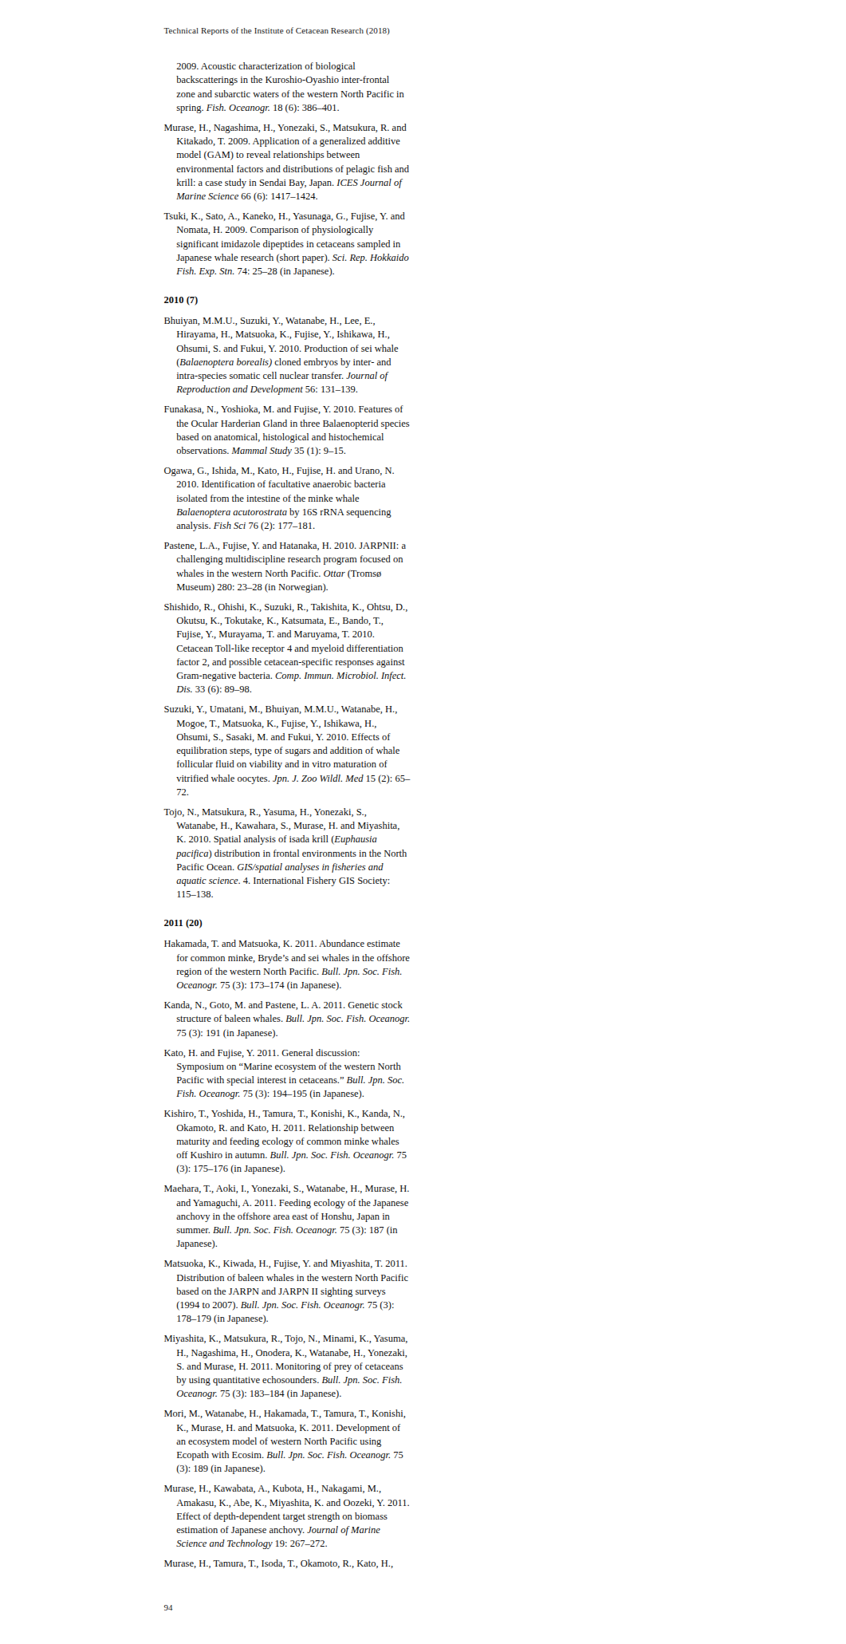Technical Reports of the Institute of Cetacean Research (2018)
2009. Acoustic characterization of biological backscatterings in the Kuroshio-Oyashio inter-frontal zone and subarctic waters of the western North Pacific in spring. Fish. Oceanogr. 18 (6): 386–401.
Murase, H., Nagashima, H., Yonezaki, S., Matsukura, R. and Kitakado, T. 2009. Application of a generalized additive model (GAM) to reveal relationships between environmental factors and distributions of pelagic fish and krill: a case study in Sendai Bay, Japan. ICES Journal of Marine Science 66 (6): 1417–1424.
Tsuki, K., Sato, A., Kaneko, H., Yasunaga, G., Fujise, Y. and Nomata, H. 2009. Comparison of physiologically significant imidazole dipeptides in cetaceans sampled in Japanese whale research (short paper). Sci. Rep. Hokkaido Fish. Exp. Stn. 74: 25–28 (in Japanese).
2010 (7)
Bhuiyan, M.M.U., Suzuki, Y., Watanabe, H., Lee, E., Hirayama, H., Matsuoka, K., Fujise, Y., Ishikawa, H., Ohsumi, S. and Fukui, Y. 2010. Production of sei whale (Balaenoptera borealis) cloned embryos by inter- and intra-species somatic cell nuclear transfer. Journal of Reproduction and Development 56: 131–139.
Funakasa, N., Yoshioka, M. and Fujise, Y. 2010. Features of the Ocular Harderian Gland in three Balaenopterid species based on anatomical, histological and histochemical observations. Mammal Study 35 (1): 9–15.
Ogawa, G., Ishida, M., Kato, H., Fujise, H. and Urano, N. 2010. Identification of facultative anaerobic bacteria isolated from the intestine of the minke whale Balaenoptera acutorostrata by 16S rRNA sequencing analysis. Fish Sci 76 (2): 177–181.
Pastene, L.A., Fujise, Y. and Hatanaka, H. 2010. JARPNII: a challenging multidiscipline research program focused on whales in the western North Pacific. Ottar (Tromsø Museum) 280: 23–28 (in Norwegian).
Shishido, R., Ohishi, K., Suzuki, R., Takishita, K., Ohtsu, D., Okutsu, K., Tokutake, K., Katsumata, E., Bando, T., Fujise, Y., Murayama, T. and Maruyama, T. 2010. Cetacean Toll-like receptor 4 and myeloid differentiation factor 2, and possible cetacean-specific responses against Gram-negative bacteria. Comp. Immun. Microbiol. Infect. Dis. 33 (6): 89–98.
Suzuki, Y., Umatani, M., Bhuiyan, M.M.U., Watanabe, H., Mogoe, T., Matsuoka, K., Fujise, Y., Ishikawa, H., Ohsumi, S., Sasaki, M. and Fukui, Y. 2010. Effects of equilibration steps, type of sugars and addition of whale follicular fluid on viability and in vitro maturation of vitrified whale oocytes. Jpn. J. Zoo Wildl. Med 15 (2): 65–72.
Tojo, N., Matsukura, R., Yasuma, H., Yonezaki, S., Watanabe, H., Kawahara, S., Murase, H. and Miyashita, K. 2010. Spatial analysis of isada krill (Euphausia pacifica) distribution in frontal environments in the North Pacific Ocean. GIS/spatial analyses in fisheries and aquatic science. 4. International Fishery GIS Society: 115–138.
2011 (20)
Hakamada, T. and Matsuoka, K. 2011. Abundance estimate for common minke, Bryde’s and sei whales in the offshore region of the western North Pacific. Bull. Jpn. Soc. Fish. Oceanogr. 75 (3): 173–174 (in Japanese).
Kanda, N., Goto, M. and Pastene, L. A. 2011. Genetic stock structure of baleen whales. Bull. Jpn. Soc. Fish. Oceanogr. 75 (3): 191 (in Japanese).
Kato, H. and Fujise, Y. 2011. General discussion: Symposium on “Marine ecosystem of the western North Pacific with special interest in cetaceans.” Bull. Jpn. Soc. Fish. Oceanogr. 75 (3): 194–195 (in Japanese).
Kishiro, T., Yoshida, H., Tamura, T., Konishi, K., Kanda, N., Okamoto, R. and Kato, H. 2011. Relationship between maturity and feeding ecology of common minke whales off Kushiro in autumn. Bull. Jpn. Soc. Fish. Oceanogr. 75 (3): 175–176 (in Japanese).
Maehara, T., Aoki, I., Yonezaki, S., Watanabe, H., Murase, H. and Yamaguchi, A. 2011. Feeding ecology of the Japanese anchovy in the offshore area east of Honshu, Japan in summer. Bull. Jpn. Soc. Fish. Oceanogr. 75 (3): 187 (in Japanese).
Matsuoka, K., Kiwada, H., Fujise, Y. and Miyashita, T. 2011. Distribution of baleen whales in the western North Pacific based on the JARPN and JARPN II sighting surveys (1994 to 2007). Bull. Jpn. Soc. Fish. Oceanogr. 75 (3): 178–179 (in Japanese).
Miyashita, K., Matsukura, R., Tojo, N., Minami, K., Yasuma, H., Nagashima, H., Onodera, K., Watanabe, H., Yonezaki, S. and Murase, H. 2011. Monitoring of prey of cetaceans by using quantitative echosounders. Bull. Jpn. Soc. Fish. Oceanogr. 75 (3): 183–184 (in Japanese).
Mori, M., Watanabe, H., Hakamada, T., Tamura, T., Konishi, K., Murase, H. and Matsuoka, K. 2011. Development of an ecosystem model of western North Pacific using Ecopath with Ecosim. Bull. Jpn. Soc. Fish. Oceanogr. 75 (3): 189 (in Japanese).
Murase, H., Kawabata, A., Kubota, H., Nakagami, M., Amakasu, K., Abe, K., Miyashita, K. and Oozeki, Y. 2011. Effect of depth-dependent target strength on biomass estimation of Japanese anchovy. Journal of Marine Science and Technology 19: 267–272.
Murase, H., Tamura, T., Isoda, T., Okamoto, R., Kato, H.,
94